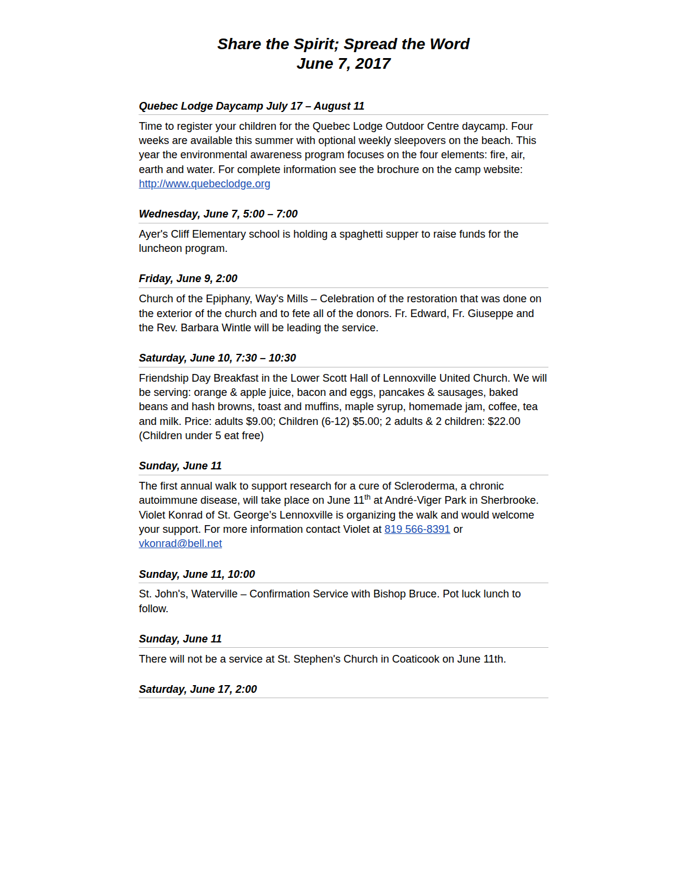Share the Spirit; Spread the Word
June 7, 2017
Quebec Lodge Daycamp July 17 – August 11
Time to register your children for the Quebec Lodge Outdoor Centre daycamp. Four weeks are available this summer with optional weekly sleepovers on the beach. This year the environmental awareness program focuses on the four elements: fire, air, earth and water. For complete information see the brochure on the camp website: http://www.quebeclodge.org
Wednesday, June 7, 5:00 – 7:00
Ayer's Cliff Elementary school is holding a spaghetti supper to raise funds for the luncheon program.
Friday, June 9, 2:00
Church of the Epiphany, Way's Mills – Celebration of the restoration that was done on the exterior of the church and to fete all of the donors. Fr. Edward, Fr. Giuseppe and the Rev. Barbara Wintle will be leading the service.
Saturday, June 10, 7:30 – 10:30
Friendship Day Breakfast in the Lower Scott Hall of Lennoxville United Church. We will be serving: orange & apple juice, bacon and eggs, pancakes & sausages, baked beans and hash browns, toast and muffins, maple syrup, homemade jam, coffee, tea and milk. Price: adults $9.00; Children (6-12) $5.00; 2 adults & 2 children: $22.00 (Children under 5 eat free)
Sunday, June 11
The first annual walk to support research for a cure of Scleroderma, a chronic autoimmune disease, will take place on June 11th at André-Viger Park in Sherbrooke. Violet Konrad of St. George’s Lennoxville is organizing the walk and would welcome your support. For more information contact Violet at 819 566-8391 or vkonrad@bell.net
Sunday, June 11, 10:00
St. John's, Waterville – Confirmation Service with Bishop Bruce. Pot luck lunch to follow.
Sunday, June 11
There will not be a service at St. Stephen's Church in Coaticook on June 11th.
Saturday, June 17, 2:00